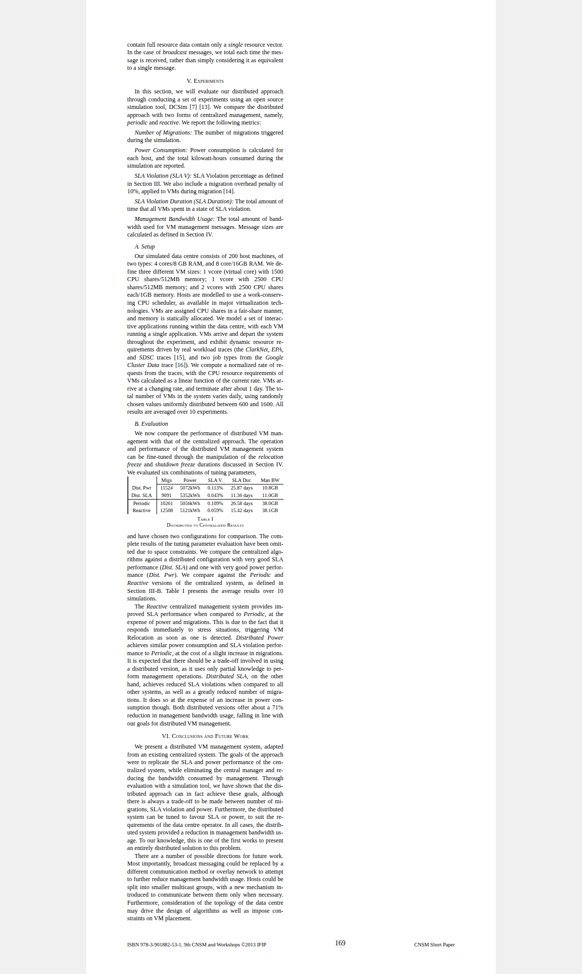contain full resource data contain only a single resource vector. In the case of broadcast messages, we total each time the message is received, rather than simply considering it as equivalent to a single message.
V. Experiments
In this section, we will evaluate our distributed approach through conducting a set of experiments using an open source simulation tool, DCSim [7] [13]. We compare the distributed approach with two forms of centralized management, namely, periodic and reactive. We report the following metrics:
Number of Migrations: The number of migrations triggered during the simulation.
Power Consumption: Power consumption is calculated for each host, and the total kilowatt-hours consumed during the simulation are reported.
SLA Violation (SLA V): SLA Violation percentage as defined in Section III. We also include a migration overhead penalty of 10%, applied to VMs during migration [14].
SLA Violation Duration (SLA Duration): The total amount of time that all VMs spent in a state of SLA violation.
Management Bandwidth Usage: The total amount of bandwidth used for VM management messages. Message sizes are calculated as defined in Section IV.
A. Setup
Our simulated data centre consists of 200 host machines, of two types: 4 cores/8 GB RAM, and 8 core/16GB RAM. We define three different VM sizes: 1 vcore (virtual core) with 1500 CPU shares/512MB memory; 1 vcore with 2500 CPU shares/512MB memory; and 2 vcores with 2500 CPU shares each/1GB memory. Hosts are modelled to use a work-conserving CPU scheduler, as available in major virtualization technologies. VMs are assigned CPU shares in a fair-share manner, and memory is statically allocated. We model a set of interactive applications running within the data centre, with each VM running a single application. VMs arrive and depart the system throughout the experiment, and exhibit dynamic resource requirements driven by real workload traces (the ClarkNet, EPA, and SDSC traces [15], and two job types from the Google Cluster Data trace [16]). We compute a normalized rate of requests from the traces, with the CPU resource requirements of VMs calculated as a linear function of the current rate. VMs arrive at a changing rate, and terminate after about 1 day. The total number of VMs in the system varies daily, using randomly chosen values uniformly distributed between 600 and 1600. All results are averaged over 10 experiments.
B. Evaluation
We now compare the performance of distributed VM management with that of the centralized approach. The operation and performance of the distributed VM management system can be fine-tuned through the manipulation of the relocation freeze and shutdown freeze durations discussed in Section IV. We evaluated six combinations of tuning parameters,
| | Migs | Power | SLA V. | SLA Dur. | Man BW |
| --- | --- | --- | --- | --- | --- |
| Dist. Pwr | 11524 | 5072kWh | 0.113% | 25.87 days | 10.8GB |
| Dist. SLA | 9091 | 5352kWh | 0.043% | 11.36 days | 11.0GB |
| Periodic | 10261 | 5056kWh | 0.109% | 26.58 days | 38.0GB |
| Reactive | 12508 | 5121kWh | 0.059% | 15.42 days | 38.1GB |
Table I
Distributed vs Centralized Results
and have chosen two configurations for comparison. The complete results of the tuning parameter evaluation have been omitted due to space constraints. We compare the centralized algorithms against a distributed configuration with very good SLA performance (Dist. SLA) and one with very good power performance (Dist. Pwr). We compare against the Periodic and Reactive versions of the centralized system, as defined in Section III-B. Table I presents the average results over 10 simulations.
The Reactive centralized management system provides improved SLA performance when compared to Periodic, at the expense of power and migrations. This is due to the fact that it responds immediately to stress situations, triggering VM Relocation as soon as one is detected. Distributed Power achieves similar power consumption and SLA violation performance to Periodic, at the cost of a slight increase in migrations. It is expected that there should be a trade-off involved in using a distributed version, as it uses only partial knowledge to perform management operations. Distributed SLA, on the other hand, achieves reduced SLA violations when compared to all other systems, as well as a greatly reduced number of migrations. It does so at the expense of an increase in power consumption though. Both distributed versions offer about a 71% reduction in management bandwidth usage, falling in line with our goals for distributed VM management.
VI. Conclusions and Future Work
We present a distributed VM management system, adapted from an existing centralized system. The goals of the approach were to replicate the SLA and power performance of the centralized system, while eliminating the central manager and reducing the bandwidth consumed by management. Through evaluation with a simulation tool, we have shown that the distributed approach can in fact achieve these goals, although there is always a trade-off to be made between number of migrations, SLA violation and power. Furthermore, the distributed system can be tuned to favour SLA or power, to suit the requirements of the data centre operator. In all cases, the distributed system provided a reduction in management bandwidth usage. To our knowledge, this is one of the first works to present an entirely distributed solution to this problem.
There are a number of possible directions for future work. Most importantly, broadcast messaging could be replaced by a different communication method or overlay network to attempt to further reduce management bandwidth usage. Hosts could be split into smaller multicast groups, with a new mechanism introduced to communicate between them only when necessary. Furthermore, consideration of the topology of the data centre may drive the design of algorithms as well as impose constraints on VM placement.
ISBN 978-3-901882-53-1, 9th CNSM and Workshops ©2013 IFIP
169
CNSM Short Paper